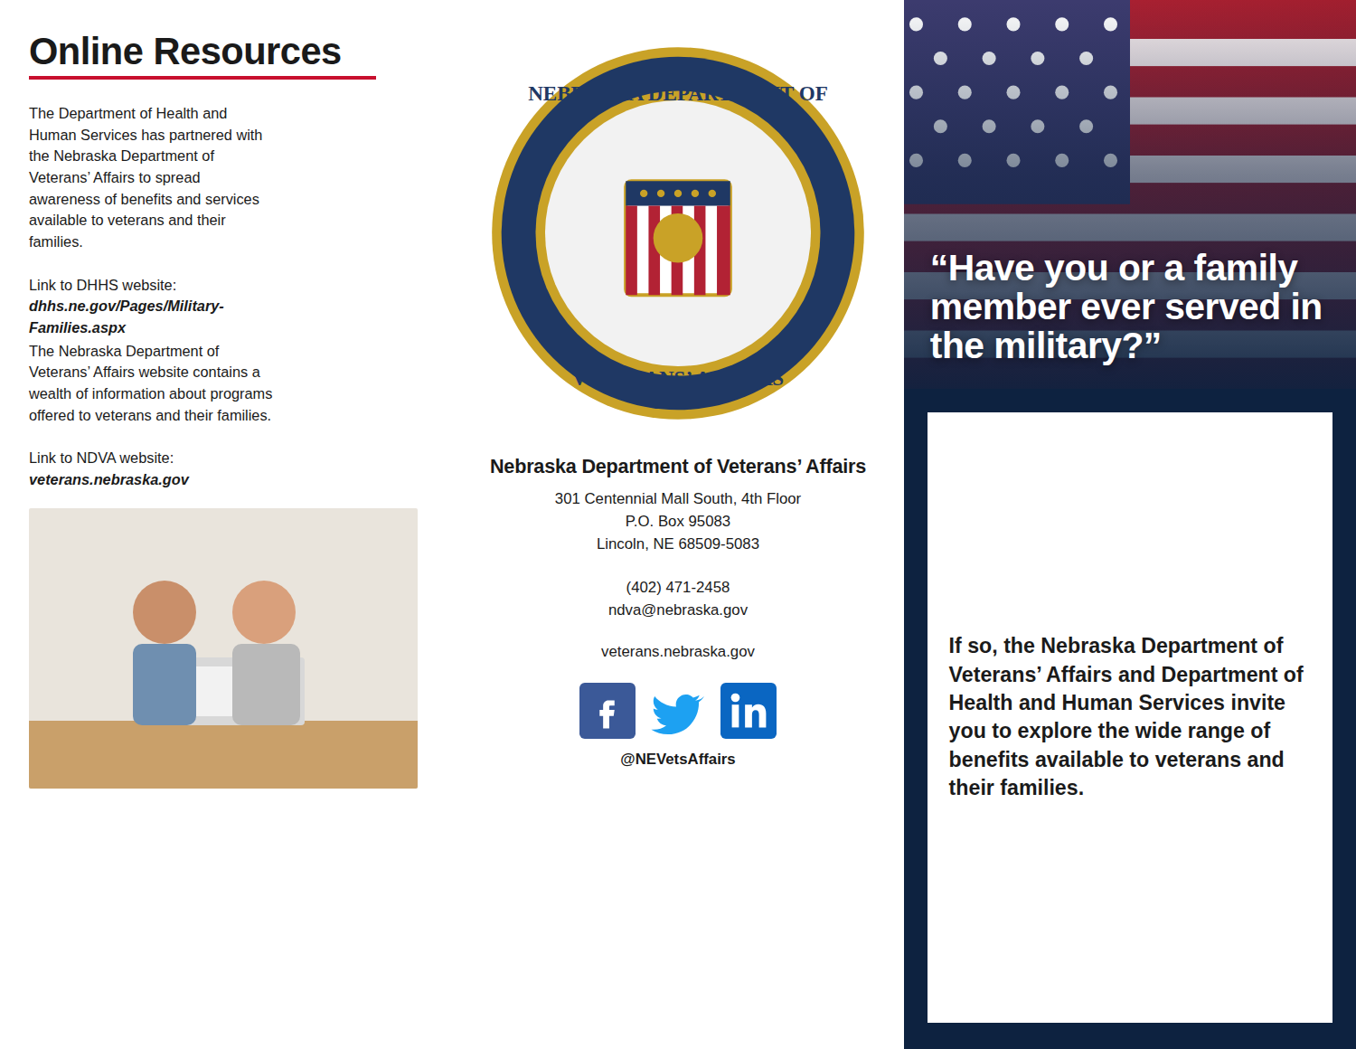Online Resources
The Department of Health and Human Services has partnered with the Nebraska Department of Veterans’ Affairs to spread awareness of benefits and services available to veterans and their families.
Link to DHHS website:
dhhs.ne.gov/Pages/Military-Families.aspx
The Nebraska Department of Veterans’ Affairs website contains a wealth of information about programs offered to veterans and their families.
Link to NDVA website:
veterans.nebraska.gov
Nebraska Department of Veterans’ Affairs
301 Centennial Mall South, 4th Floor
P.O. Box 95083
Lincoln, NE 68509-5083
(402) 471-2458
ndva@nebraska.gov
veterans.nebraska.gov
@NEVetsAffairs
“Have you or a family member ever served in the military?”
If so, the Nebraska Department of Veterans’ Affairs and Department of Health and Human Services invite you to explore the wide range of benefits available to veterans and their families.